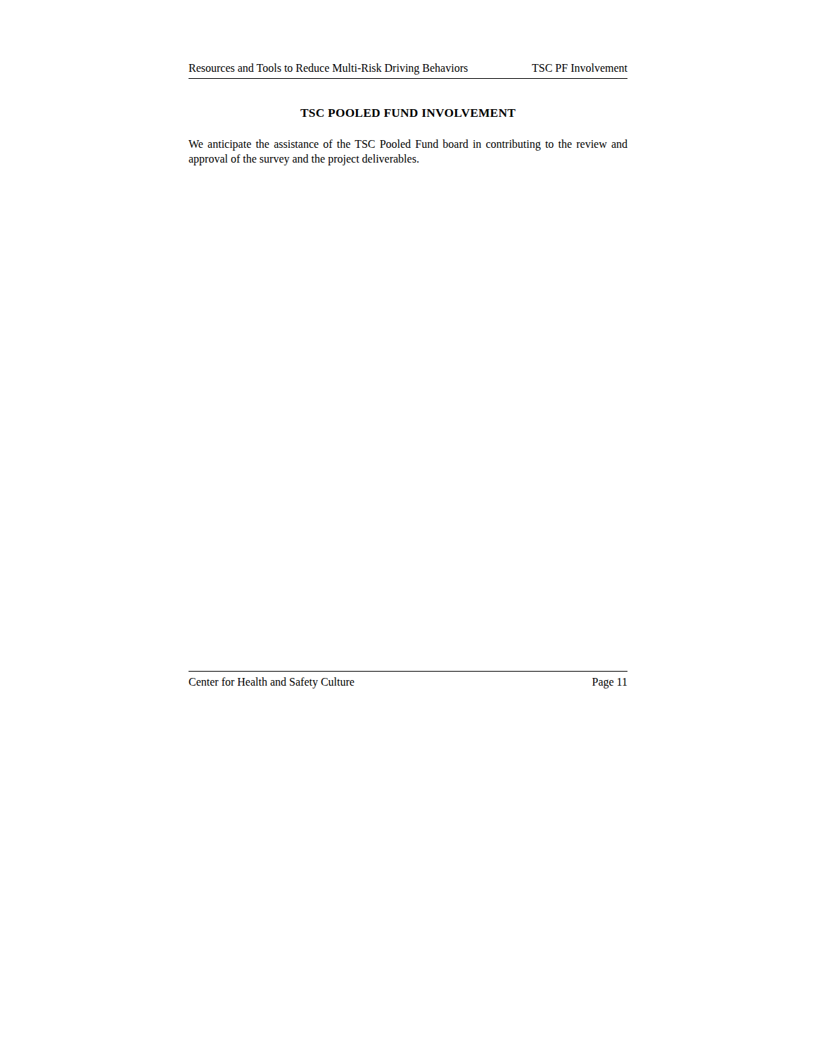Resources and Tools to Reduce Multi-Risk Driving Behaviors
TSC PF Involvement
TSC POOLED FUND INVOLVEMENT
We anticipate the assistance of the TSC Pooled Fund board in contributing to the review and approval of the survey and the project deliverables.
Center for Health and Safety Culture
Page 11